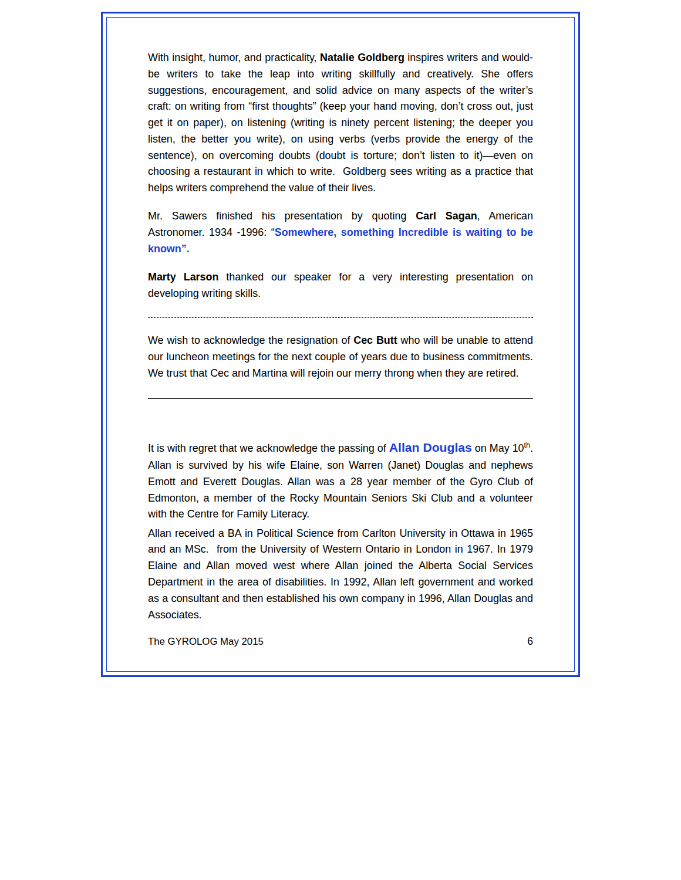With insight, humor, and practicality, Natalie Goldberg inspires writers and would-be writers to take the leap into writing skillfully and creatively. She offers suggestions, encouragement, and solid advice on many aspects of the writer’s craft: on writing from “first thoughts” (keep your hand moving, don’t cross out, just get it on paper), on listening (writing is ninety percent listening; the deeper you listen, the better you write), on using verbs (verbs provide the energy of the sentence), on overcoming doubts (doubt is torture; don’t listen to it)—even on choosing a restaurant in which to write. Goldberg sees writing as a practice that helps writers comprehend the value of their lives.
Mr. Sawers finished his presentation by quoting Carl Sagan, American Astronomer. 1934 -1996: “Somewhere, something Incredible is waiting to be known”.
Marty Larson thanked our speaker for a very interesting presentation on developing writing skills.
We wish to acknowledge the resignation of Cec Butt who will be unable to attend our luncheon meetings for the next couple of years due to business commitments. We trust that Cec and Martina will rejoin our merry throng when they are retired.
It is with regret that we acknowledge the passing of Allan Douglas on May 10th. Allan is survived by his wife Elaine, son Warren (Janet) Douglas and nephews Emott and Everett Douglas. Allan was a 28 year member of the Gyro Club of Edmonton, a member of the Rocky Mountain Seniors Ski Club and a volunteer with the Centre for Family Literacy.
Allan received a BA in Political Science from Carlton University in Ottawa in 1965 and an MSc. from the University of Western Ontario in London in 1967. In 1979 Elaine and Allan moved west where Allan joined the Alberta Social Services Department in the area of disabilities. In 1992, Allan left government and worked as a consultant and then established his own company in 1996, Allan Douglas and Associates.
The GYROLOG May 2015 6